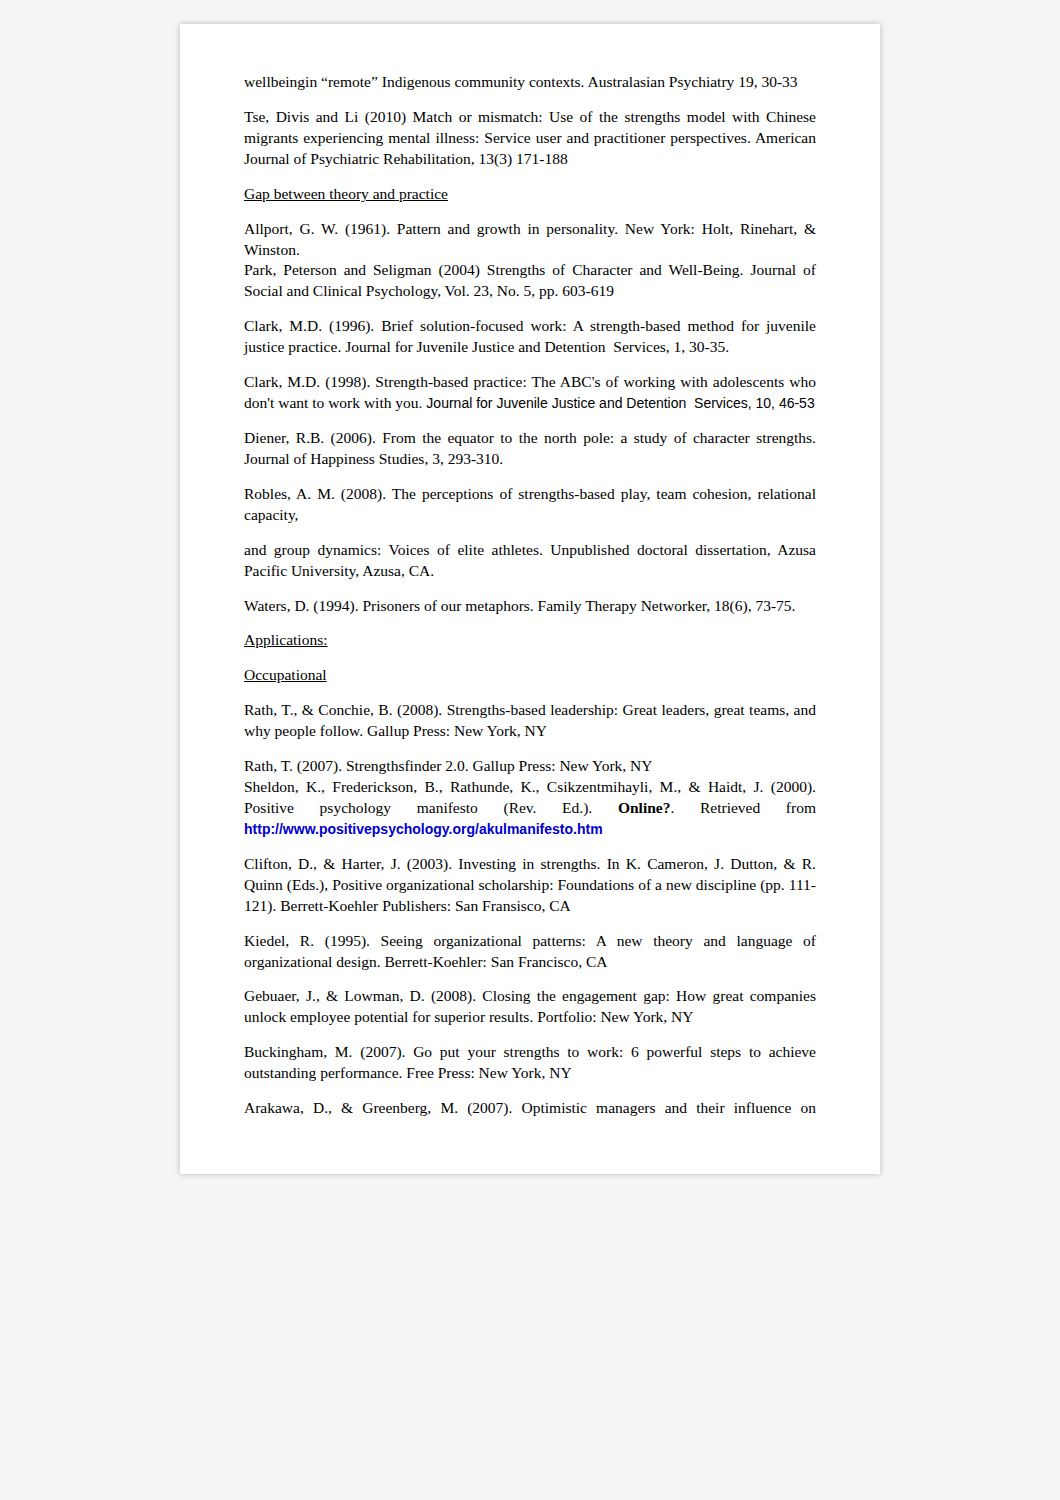wellbeingin “remote” Indigenous community contexts. Australasian Psychiatry 19, 30-33
Tse, Divis and Li (2010) Match or mismatch: Use of the strengths model with Chinese migrants experiencing mental illness: Service user and practitioner perspectives. American Journal of Psychiatric Rehabilitation, 13(3) 171-188
Gap between theory and practice
Allport, G. W. (1961). Pattern and growth in personality. New York: Holt, Rinehart, & Winston.
Park, Peterson and Seligman (2004) Strengths of Character and Well-Being. Journal of Social and Clinical Psychology, Vol. 23, No. 5, pp. 603-619
Clark, M.D. (1996). Brief solution-focused work: A strength-based method for juvenile justice practice. Journal for Juvenile Justice and Detention Services, 1, 30-35.
Clark, M.D. (1998). Strength-based practice: The ABC's of working with adolescents who don't want to work with you. Journal for Juvenile Justice and Detention Services, 10, 46-53
Diener, R.B. (2006). From the equator to the north pole: a study of character strengths. Journal of Happiness Studies, 3, 293-310.
Robles, A. M. (2008). The perceptions of strengths-based play, team cohesion, relational capacity,
and group dynamics: Voices of elite athletes. Unpublished doctoral dissertation, Azusa Pacific University, Azusa, CA.
Waters, D. (1994). Prisoners of our metaphors. Family Therapy Networker, 18(6), 73-75.
Applications:
Occupational
Rath, T., & Conchie, B. (2008). Strengths-based leadership: Great leaders, great teams, and why people follow. Gallup Press: New York, NY
Rath, T. (2007). Strengthsfinder 2.0. Gallup Press: New York, NY
Sheldon, K., Frederickson, B., Rathunde, K., Csikzentmihayli, M., & Haidt, J. (2000). Positive psychology manifesto (Rev. Ed.). Online?. Retrieved from http://www.positivepsychology.org/akulmanifesto.htm
Clifton, D., & Harter, J. (2003). Investing in strengths. In K. Cameron, J. Dutton, & R. Quinn (Eds.), Positive organizational scholarship: Foundations of a new discipline (pp. 111-121). Berrett-Koehler Publishers: San Fransisco, CA
Kiedel, R. (1995). Seeing organizational patterns: A new theory and language of organizational design. Berrett-Koehler: San Francisco, CA
Gebuaer, J., & Lowman, D. (2008). Closing the engagement gap: How great companies unlock employee potential for superior results. Portfolio: New York, NY
Buckingham, M. (2007). Go put your strengths to work: 6 powerful steps to achieve outstanding performance. Free Press: New York, NY
Arakawa, D., & Greenberg, M. (2007). Optimistic managers and their influence on productivity and employee engagement in a technology organization: Implications